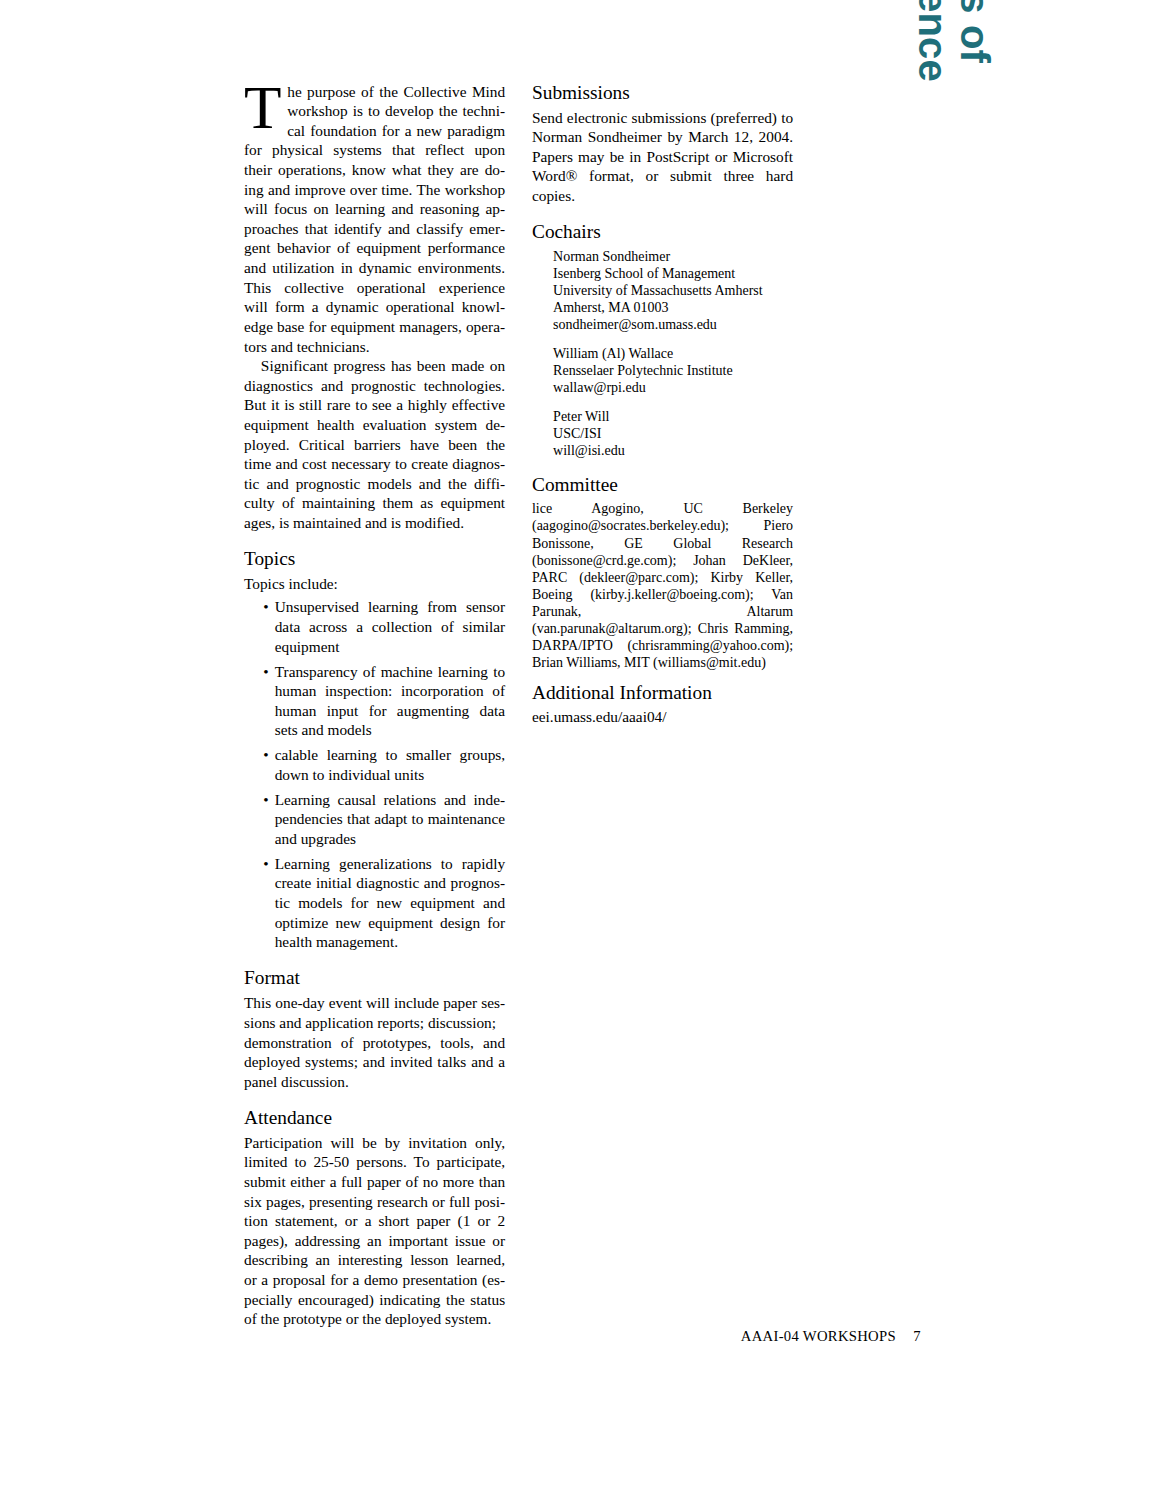The purpose of the Collective Mind workshop is to develop the technical foundation for a new paradigm for physical systems that reflect upon their operations, know what they are doing and improve over time. The workshop will focus on learning and reasoning approaches that identify and classify emergent behavior of equipment performance and utilization in dynamic environments. This collective operational experience will form a dynamic operational knowledge base for equipment managers, operators and technicians.
Significant progress has been made on diagnostics and prognostic technologies. But it is still rare to see a highly effective equipment health evaluation system deployed. Critical barriers have been the time and cost necessary to create diagnostic and prognostic models and the difficulty of maintaining them as equipment ages, is maintained and is modified.
Topics
Topics include:
Unsupervised learning from sensor data across a collection of similar equipment
Transparency of machine learning to human inspection: incorporation of human input for augmenting data sets and models
calable learning to smaller groups, down to individual units
Learning causal relations and independencies that adapt to maintenance and upgrades
Learning generalizations to rapidly create initial diagnostic and prognostic models for new equipment and optimize new equipment design for health management.
Format
This one-day event will include paper sessions and application reports; discussion;
demonstration of prototypes, tools, and deployed systems; and invited talks and a panel discussion.
Attendance
Participation will be by invitation only, limited to 25-50 persons. To participate, submit either a full paper of no more than six pages, presenting research or full position statement, or a short paper (1 or 2 pages), addressing an important issue or describing an interesting lesson learned, or a proposal for a demo presentation (especially encouraged) indicating the status of the prototype or the deployed system.
Submissions
Send electronic submissions (preferred) to Norman Sondheimer by March 12, 2004. Papers may be in PostScript or Microsoft Word® format, or submit three hard copies.
Cochairs
Norman Sondheimer
Isenberg School of Management
University of Massachusetts Amherst
Amherst, MA 01003
sondheimer@som.umass.edu
William (Al) Wallace
Rensselaer Polytechnic Institute
wallaw@rpi.edu
Peter Will
USC/ISI
will@isi.edu
Committee
lice Agogino, UC Berkeley (aagogino@socrates.berkeley.edu); Piero Bonissone, GE Global Research (bonissone@crd.ge.com); Johan DeKleer, PARC (dekleer@parc.com); Kirby Keller, Boeing (kirby.j.keller@boeing.com); Van Parunak, Altarum (van.parunak@altarum.org); Chris Ramming, DARPA/IPTO (chrisramming@yahoo.com); Brian Williams, MIT (williams@mit.edu)
Additional Information eei.umass.edu/aaai04/
Collective Mind: Architectures for Fleets of Equipment that Learn from their Experience
AAAI-04 WORKSHOPS7